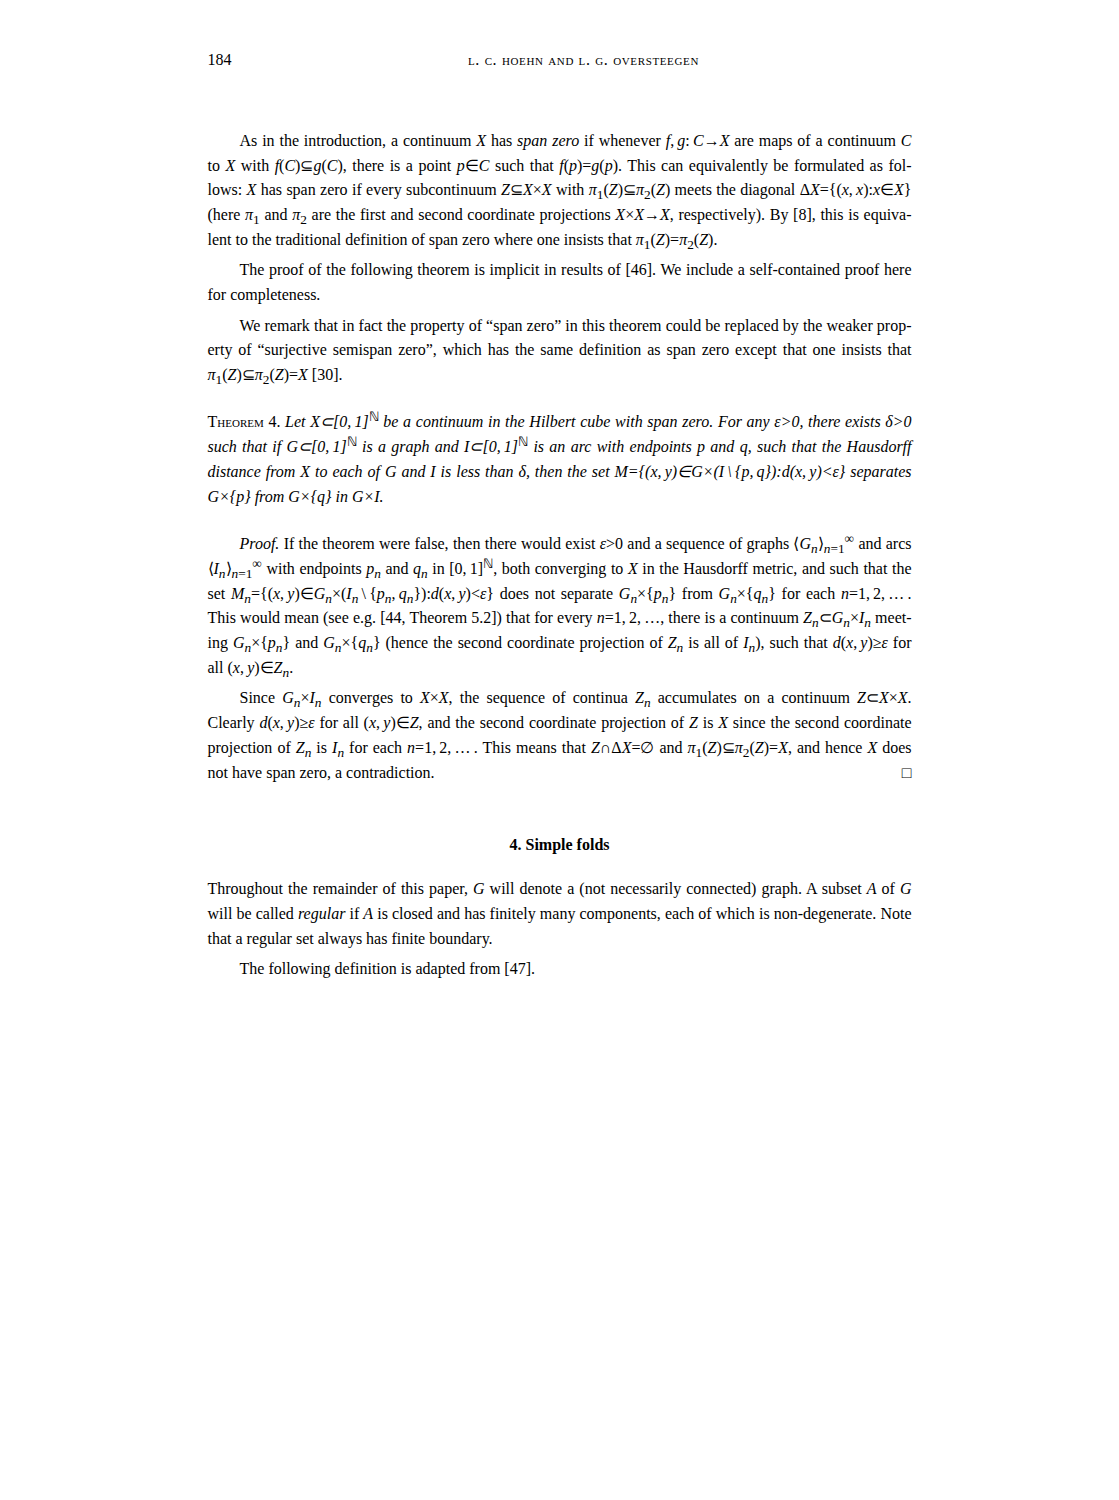184 l. c. hoehn and l. g. oversteegen
As in the introduction, a continuum X has span zero if whenever f, g: C→X are maps of a continuum C to X with f(C)⊆g(C), there is a point p∈C such that f(p)=g(p). This can equivalently be formulated as follows: X has span zero if every subcontinuum Z⊆X×X with π1(Z)⊆π2(Z) meets the diagonal ΔX={(x, x):x∈X} (here π1 and π2 are the first and second coordinate projections X×X→X, respectively). By [8], this is equivalent to the traditional definition of span zero where one insists that π1(Z)=π2(Z).
The proof of the following theorem is implicit in results of [46]. We include a self-contained proof here for completeness.
We remark that in fact the property of “span zero” in this theorem could be replaced by the weaker property of “surjective semispan zero”, which has the same definition as span zero except that one insists that π1(Z)⊆π2(Z)=X [30].
Theorem 4. Let X⊂[0, 1]ℕ be a continuum in the Hilbert cube with span zero. For any ε>0, there exists δ>0 such that if G⊂[0, 1]ℕ is a graph and I⊂[0, 1]ℕ is an arc with endpoints p and q, such that the Hausdorff distance from X to each of G and I is less than δ, then the set M={(x, y)∈G×(I \ {p, q}):d(x, y)<ε} separates G×{p} from G×{q} in G×I.
Proof. If the theorem were false, then there would exist ε>0 and a sequence of graphs ⟨Gn⟩n=1∞ and arcs ⟨In⟩n=1∞ with endpoints pn and qn in [0, 1]ℕ, both converging to X in the Hausdorff metric, and such that the set Mn={(x, y)∈Gn×(In \ {pn, qn}):d(x, y)<ε} does not separate Gn×{pn} from Gn×{qn} for each n=1, 2, … . This would mean (see e.g. [44, Theorem 5.2]) that for every n=1, 2, …, there is a continuum Zn⊂Gn×In meeting Gn×{pn} and Gn×{qn} (hence the second coordinate projection of Zn is all of In), such that d(x, y)≥ε for all (x, y)∈Zn.
Since Gn×In converges to X×X, the sequence of continua Zn accumulates on a continuum Z⊂X×X. Clearly d(x, y)≥ε for all (x, y)∈Z, and the second coordinate projection of Z is X since the second coordinate projection of Zn is In for each n=1, 2, … . This means that Z∩ΔX=∅ and π1(Z)⊆π2(Z)=X, and hence X does not have span zero, a contradiction.□
4. Simple folds
Throughout the remainder of this paper, G will denote a (not necessarily connected) graph. A subset A of G will be called regular if A is closed and has finitely many components, each of which is non-degenerate. Note that a regular set always has finite boundary.
The following definition is adapted from [47].